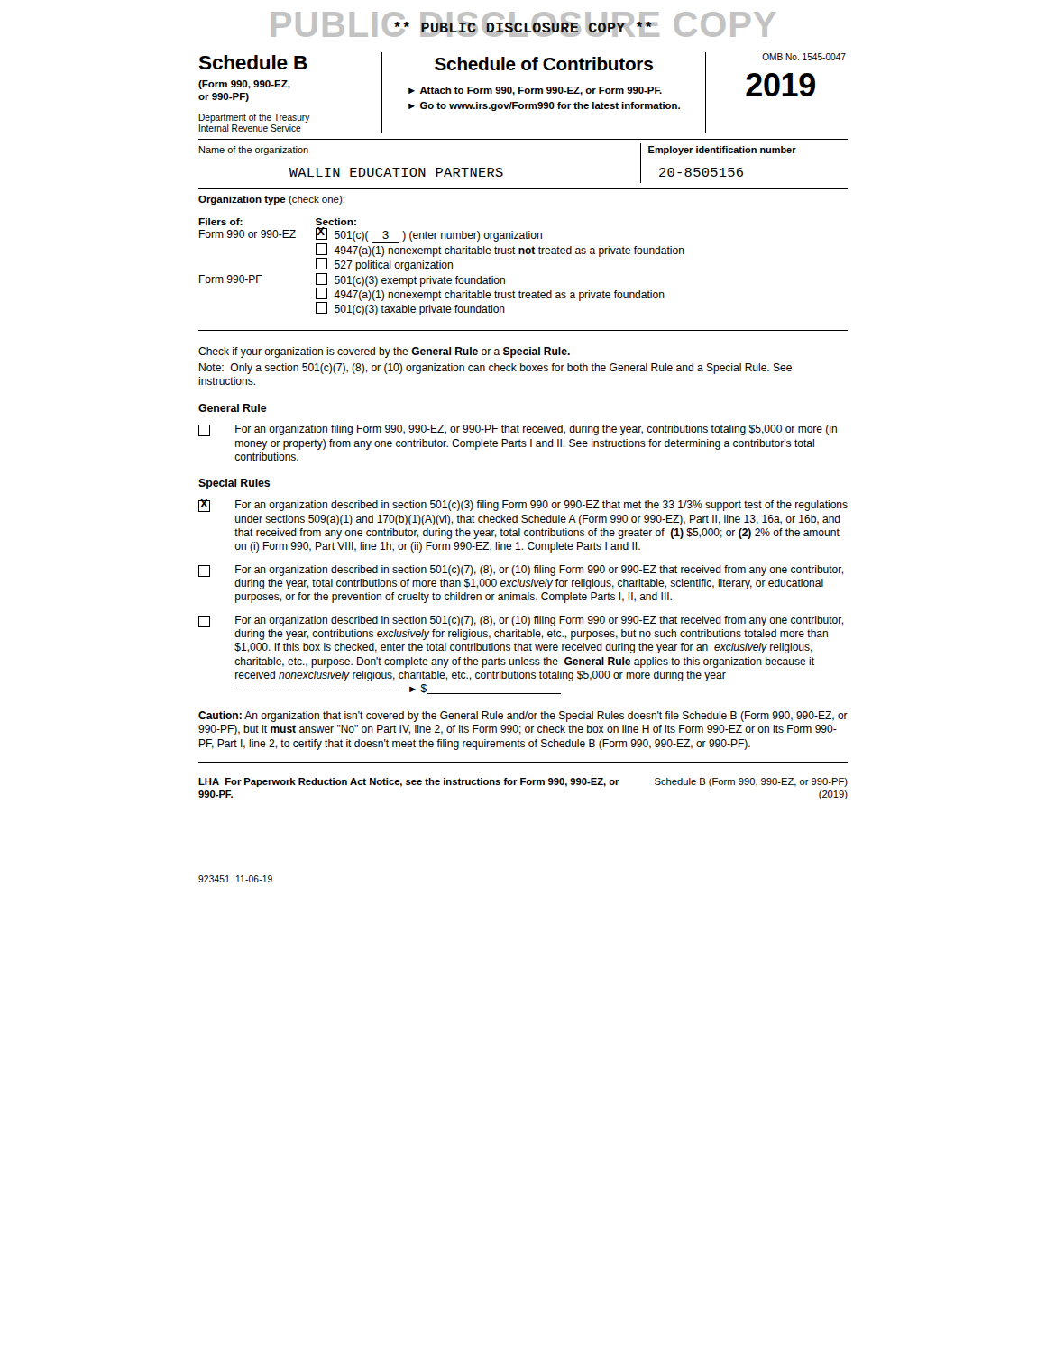PUBLIC DISCLOSURE COPY
** PUBLIC DISCLOSURE COPY **
Schedule B
(Form 990, 990-EZ,
or 990-PF)
Department of the Treasury
Internal Revenue Service
Schedule of Contributors
► Attach to Form 990, Form 990-EZ, or Form 990-PF.
► Go to www.irs.gov/Form990 for the latest information.
OMB No. 1545-0047
2019
Name of the organization
WALLIN EDUCATION PARTNERS
Employer identification number
20-8505156
Organization type (check one):
| Filers of: | Section: |
| Form 990 or 990-EZ | 501(c)( 3 ) (enter number) organization |
| | 4947(a)(1) nonexempt charitable trust not treated as a private foundation |
| | 527 political organization |
| Form 990-PF | 501(c)(3) exempt private foundation |
| | 4947(a)(1) nonexempt charitable trust treated as a private foundation |
| | 501(c)(3) taxable private foundation |
Check if your organization is covered by the General Rule or a Special Rule.
Note: Only a section 501(c)(7), (8), or (10) organization can check boxes for both the General Rule and a Special Rule. See instructions.
General Rule
For an organization filing Form 990, 990-EZ, or 990-PF that received, during the year, contributions totaling $5,000 or more (in money or property) from any one contributor. Complete Parts I and II. See instructions for determining a contributor's total contributions.
Special Rules
For an organization described in section 501(c)(3) filing Form 990 or 990-EZ that met the 33 1/3% support test of the regulations under sections 509(a)(1) and 170(b)(1)(A)(vi), that checked Schedule A (Form 990 or 990-EZ), Part II, line 13, 16a, or 16b, and that received from any one contributor, during the year, total contributions of the greater of (1) $5,000; or (2) 2% of the amount on (i) Form 990, Part VIII, line 1h; or (ii) Form 990-EZ, line 1. Complete Parts I and II.
For an organization described in section 501(c)(7), (8), or (10) filing Form 990 or 990-EZ that received from any one contributor, during the year, total contributions of more than $1,000 exclusively for religious, charitable, scientific, literary, or educational purposes, or for the prevention of cruelty to children or animals. Complete Parts I, II, and III.
For an organization described in section 501(c)(7), (8), or (10) filing Form 990 or 990-EZ that received from any one contributor, during the year, contributions exclusively for religious, charitable, etc., purposes, but no such contributions totaled more than $1,000. If this box is checked, enter the total contributions that were received during the year for an exclusively religious, charitable, etc., purpose. Don't complete any of the parts unless the General Rule applies to this organization because it received nonexclusively religious, charitable, etc., contributions totaling $5,000 or more during the year ► $
Caution: An organization that isn't covered by the General Rule and/or the Special Rules doesn't file Schedule B (Form 990, 990-EZ, or 990-PF), but it must answer "No" on Part IV, line 2, of its Form 990; or check the box on line H of its Form 990-EZ or on its Form 990-PF, Part I, line 2, to certify that it doesn't meet the filing requirements of Schedule B (Form 990, 990-EZ, or 990-PF).
LHA For Paperwork Reduction Act Notice, see the instructions for Form 990, 990-EZ, or 990-PF.
Schedule B (Form 990, 990-EZ, or 990-PF) (2019)
923451 11-06-19